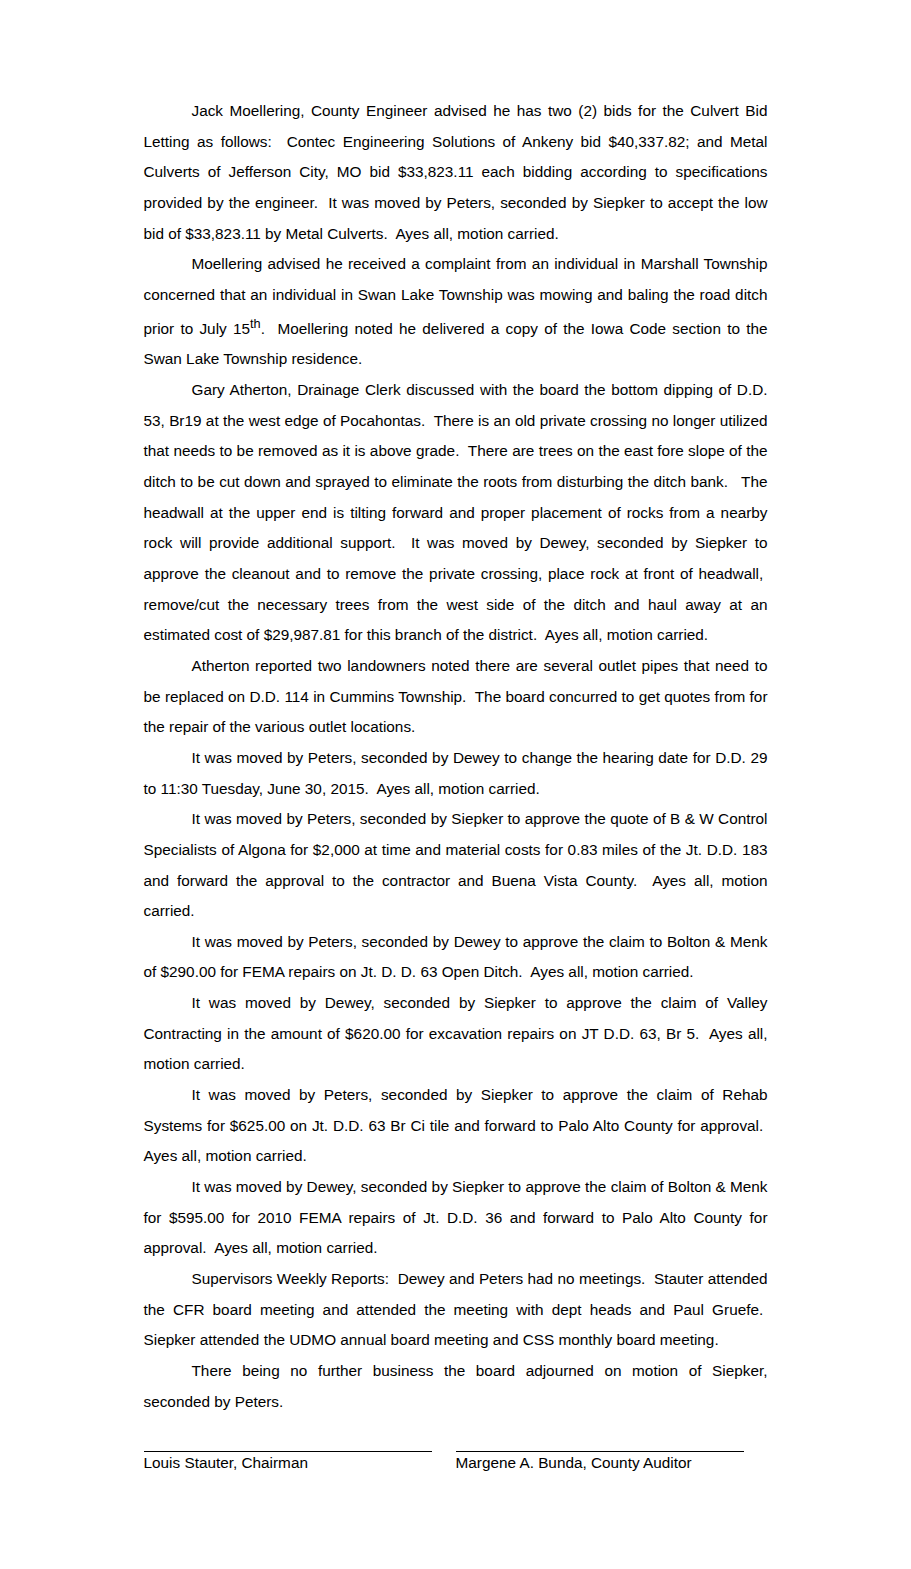Jack Moellering, County Engineer advised he has two (2) bids for the Culvert Bid Letting as follows: Contec Engineering Solutions of Ankeny bid $40,337.82; and Metal Culverts of Jefferson City, MO bid $33,823.11 each bidding according to specifications provided by the engineer. It was moved by Peters, seconded by Siepker to accept the low bid of $33,823.11 by Metal Culverts. Ayes all, motion carried.
Moellering advised he received a complaint from an individual in Marshall Township concerned that an individual in Swan Lake Township was mowing and baling the road ditch prior to July 15th. Moellering noted he delivered a copy of the Iowa Code section to the Swan Lake Township residence.
Gary Atherton, Drainage Clerk discussed with the board the bottom dipping of D.D. 53, Br19 at the west edge of Pocahontas. There is an old private crossing no longer utilized that needs to be removed as it is above grade. There are trees on the east fore slope of the ditch to be cut down and sprayed to eliminate the roots from disturbing the ditch bank. The headwall at the upper end is tilting forward and proper placement of rocks from a nearby rock will provide additional support. It was moved by Dewey, seconded by Siepker to approve the cleanout and to remove the private crossing, place rock at front of headwall, remove/cut the necessary trees from the west side of the ditch and haul away at an estimated cost of $29,987.81 for this branch of the district. Ayes all, motion carried.
Atherton reported two landowners noted there are several outlet pipes that need to be replaced on D.D. 114 in Cummins Township. The board concurred to get quotes from for the repair of the various outlet locations.
It was moved by Peters, seconded by Dewey to change the hearing date for D.D. 29 to 11:30 Tuesday, June 30, 2015. Ayes all, motion carried.
It was moved by Peters, seconded by Siepker to approve the quote of B & W Control Specialists of Algona for $2,000 at time and material costs for 0.83 miles of the Jt. D.D. 183 and forward the approval to the contractor and Buena Vista County. Ayes all, motion carried.
It was moved by Peters, seconded by Dewey to approve the claim to Bolton & Menk of $290.00 for FEMA repairs on Jt. D. D. 63 Open Ditch. Ayes all, motion carried.
It was moved by Dewey, seconded by Siepker to approve the claim of Valley Contracting in the amount of $620.00 for excavation repairs on JT D.D. 63, Br 5. Ayes all, motion carried.
It was moved by Peters, seconded by Siepker to approve the claim of Rehab Systems for $625.00 on Jt. D.D. 63 Br Ci tile and forward to Palo Alto County for approval. Ayes all, motion carried.
It was moved by Dewey, seconded by Siepker to approve the claim of Bolton & Menk for $595.00 for 2010 FEMA repairs of Jt. D.D. 36 and forward to Palo Alto County for approval. Ayes all, motion carried.
Supervisors Weekly Reports: Dewey and Peters had no meetings. Stauter attended the CFR board meeting and attended the meeting with dept heads and Paul Gruefe. Siepker attended the UDMO annual board meeting and CSS monthly board meeting.
There being no further business the board adjourned on motion of Siepker, seconded by Peters.
| Louis Stauter, Chairman | Margene A. Bunda, County Auditor |